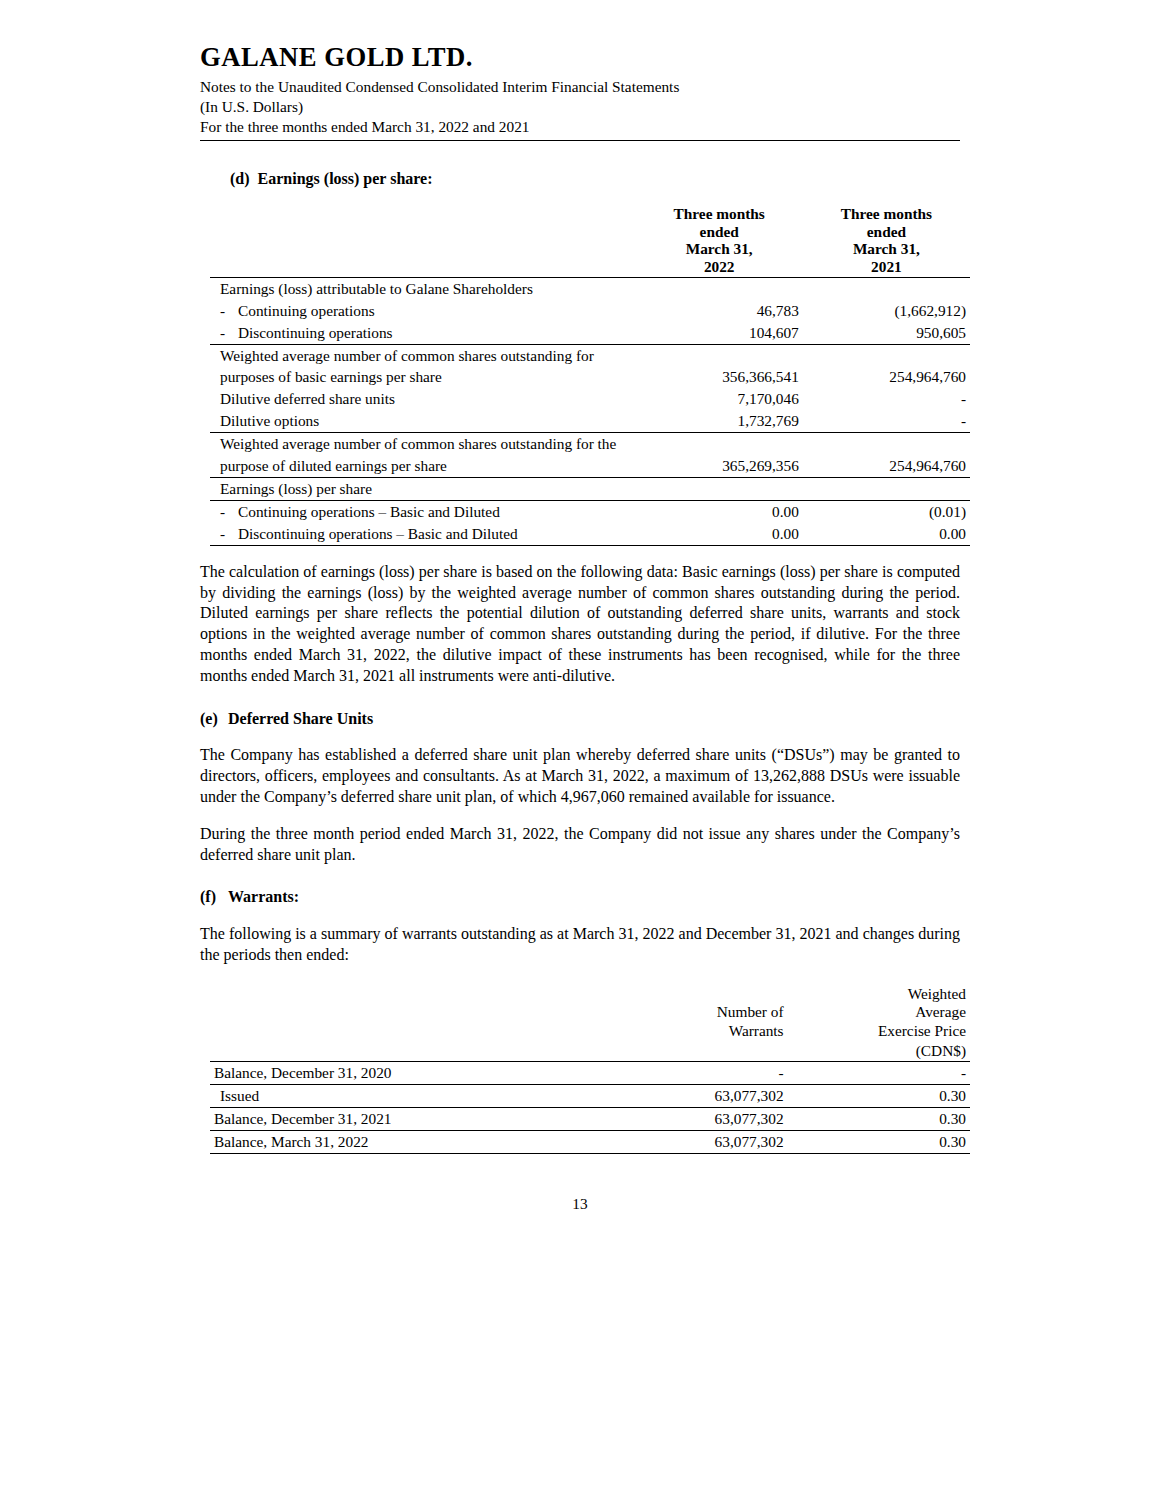GALANE GOLD LTD.
Notes to the Unaudited Condensed Consolidated Interim Financial Statements
(In U.S. Dollars)
For the three months ended March 31, 2022 and 2021
(d) Earnings (loss) per share:
| | Three months ended March 31, 2022 | Three months ended March 31, 2021 |
| --- | --- | --- |
| Earnings (loss) attributable to Galane Shareholders | | |
| Continuing operations | 46,783 | (1,662,912) |
| Discontinuing operations | 104,607 | 950,605 |
| Weighted average number of common shares outstanding for | | |
| purposes of basic earnings per share | 356,366,541 | 254,964,760 |
| Dilutive deferred share units | 7,170,046 | - |
| Dilutive options | 1,732,769 | - |
| Weighted average number of common shares outstanding for the | | |
| purpose of diluted earnings per share | 365,269,356 | 254,964,760 |
| Earnings (loss) per share | | |
| Continuing operations – Basic and Diluted | 0.00 | (0.01) |
| Discontinuing operations – Basic and Diluted | 0.00 | 0.00 |
The calculation of earnings (loss) per share is based on the following data: Basic earnings (loss) per share is computed by dividing the earnings (loss) by the weighted average number of common shares outstanding during the period. Diluted earnings per share reflects the potential dilution of outstanding deferred share units, warrants and stock options in the weighted average number of common shares outstanding during the period, if dilutive. For the three months ended March 31, 2022, the dilutive impact of these instruments has been recognised, while for the three months ended March 31, 2021 all instruments were anti-dilutive.
(e) Deferred Share Units
The Company has established a deferred share unit plan whereby deferred share units (“DSUs”) may be granted to directors, officers, employees and consultants. As at March 31, 2022, a maximum of 13,262,888 DSUs were issuable under the Company’s deferred share unit plan, of which 4,967,060 remained available for issuance.
During the three month period ended March 31, 2022, the Company did not issue any shares under the Company’s deferred share unit plan.
(f) Warrants:
The following is a summary of warrants outstanding as at March 31, 2022 and December 31, 2021 and changes during the periods then ended:
| | Number of Warrants | Weighted Average Exercise Price |
| --- | --- | --- |
| | | (CDN$) |
| Balance, December 31, 2020 | - | - |
| Issued | 63,077,302 | 0.30 |
| Balance, December 31, 2021 | 63,077,302 | 0.30 |
| Balance, March 31, 2022 | 63,077,302 | 0.30 |
13